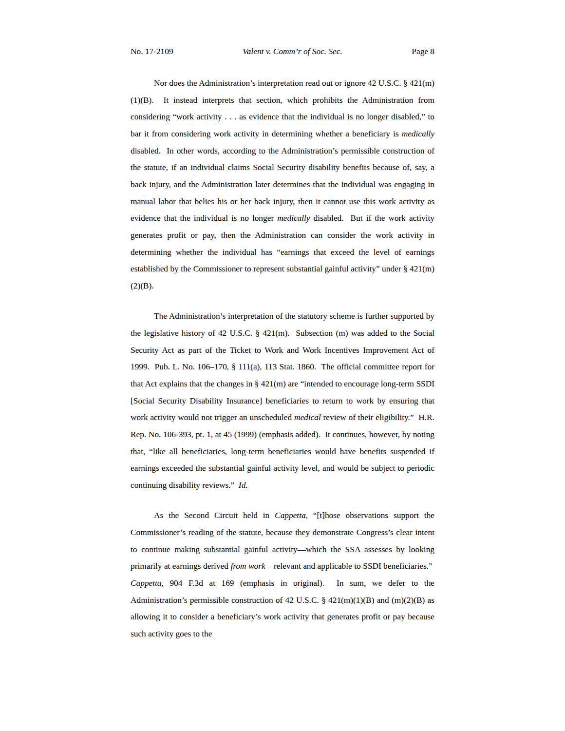No. 17-2109
Valent v. Comm’r of Soc. Sec.
Page 8
Nor does the Administration’s interpretation read out or ignore 42 U.S.C. § 421(m)(1)(B). It instead interprets that section, which prohibits the Administration from considering “work activity . . . as evidence that the individual is no longer disabled,” to bar it from considering work activity in determining whether a beneficiary is medically disabled. In other words, according to the Administration’s permissible construction of the statute, if an individual claims Social Security disability benefits because of, say, a back injury, and the Administration later determines that the individual was engaging in manual labor that belies his or her back injury, then it cannot use this work activity as evidence that the individual is no longer medically disabled. But if the work activity generates profit or pay, then the Administration can consider the work activity in determining whether the individual has “earnings that exceed the level of earnings established by the Commissioner to represent substantial gainful activity” under § 421(m)(2)(B).
The Administration’s interpretation of the statutory scheme is further supported by the legislative history of 42 U.S.C. § 421(m). Subsection (m) was added to the Social Security Act as part of the Ticket to Work and Work Incentives Improvement Act of 1999. Pub. L. No. 106–170, § 111(a), 113 Stat. 1860. The official committee report for that Act explains that the changes in § 421(m) are “intended to encourage long-term SSDI [Social Security Disability Insurance] beneficiaries to return to work by ensuring that work activity would not trigger an unscheduled medical review of their eligibility.” H.R. Rep. No. 106-393, pt. 1, at 45 (1999) (emphasis added). It continues, however, by noting that, “like all beneficiaries, long-term beneficiaries would have benefits suspended if earnings exceeded the substantial gainful activity level, and would be subject to periodic continuing disability reviews.” Id.
As the Second Circuit held in Cappetta, “[t]hose observations support the Commissioner’s reading of the statute, because they demonstrate Congress’s clear intent to continue making substantial gainful activity—which the SSA assesses by looking primarily at earnings derived from work—relevant and applicable to SSDI beneficiaries.” Cappetta, 904 F.3d at 169 (emphasis in original). In sum, we defer to the Administration’s permissible construction of 42 U.S.C. § 421(m)(1)(B) and (m)(2)(B) as allowing it to consider a beneficiary’s work activity that generates profit or pay because such activity goes to the